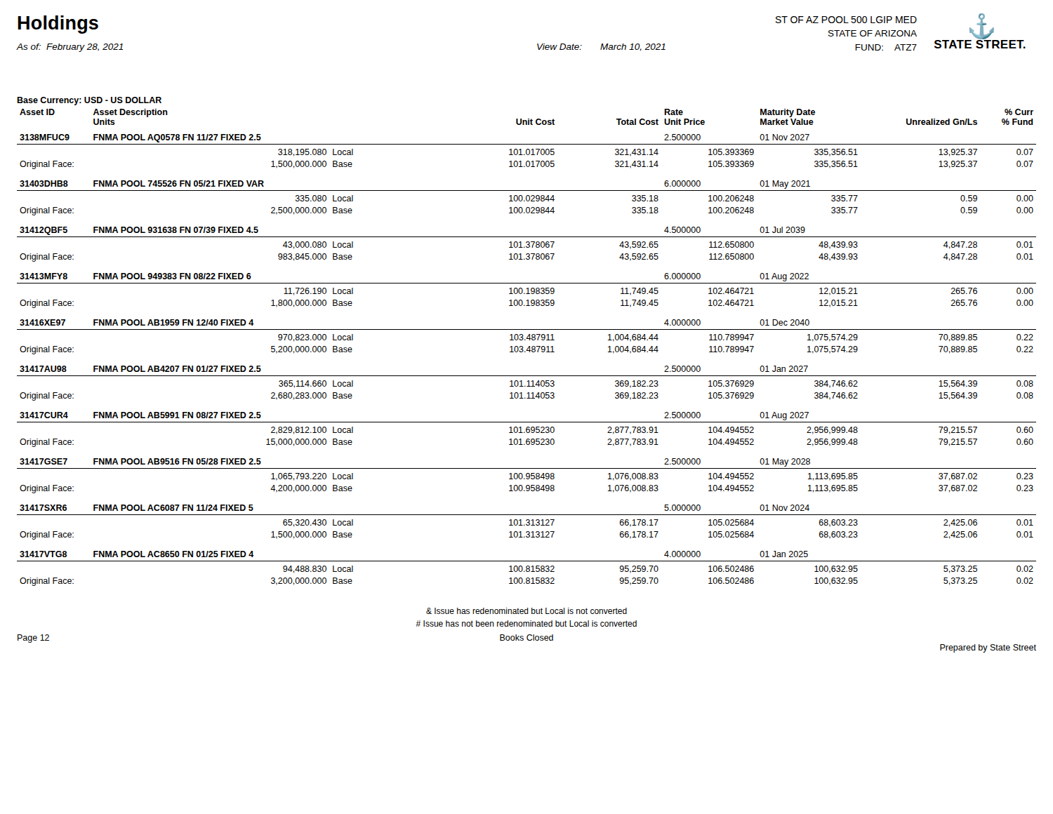Holdings
ST OF AZ POOL 500 LGIP MED
STATE OF ARIZONA
FUND: ATZ7
⚓
STATE STREET.
As of: February 28, 2021 View Date:March 10, 2021
Base Currency: USD - US DOLLAR
| Asset ID | Asset Description | | | | Rate | Maturity Date | | % Curr |
| --- | --- | --- | --- | --- | --- | --- | --- | --- |
| | Units | | Unit Cost | Total Cost | Unit Price | Market Value | Unrealized Gn/Ls | % Fund |
| 3138MFUC9 | FNMA POOL AQ0578 FN 11/27 FIXED 2.5 | 2.500000 | 01 Nov 2027 | | |
| | 318,195.080 | Local | | 101.017005 | 321,431.14 | 105.393369 | 335,356.51 | 13,925.37 | 0.07 |
| Original Face: | 1,500,000.000 | Base | | 101.017005 | 321,431.14 | 105.393369 | 335,356.51 | 13,925.37 | 0.07 |
| 31403DHB8 | FNMA POOL 745526 FN 05/21 FIXED VAR | 6.000000 | 01 May 2021 | | |
| | 335.080 | Local | | 100.029844 | 335.18 | 100.206248 | 335.77 | 0.59 | 0.00 |
| Original Face: | 2,500,000.000 | Base | | 100.029844 | 335.18 | 100.206248 | 335.77 | 0.59 | 0.00 |
| 31412QBF5 | FNMA POOL 931638 FN 07/39 FIXED 4.5 | 4.500000 | 01 Jul 2039 | | |
| | 43,000.080 | Local | | 101.378067 | 43,592.65 | 112.650800 | 48,439.93 | 4,847.28 | 0.01 |
| Original Face: | 983,845.000 | Base | | 101.378067 | 43,592.65 | 112.650800 | 48,439.93 | 4,847.28 | 0.01 |
| 31413MFY8 | FNMA POOL 949383 FN 08/22 FIXED 6 | 6.000000 | 01 Aug 2022 | | |
| | 11,726.190 | Local | | 100.198359 | 11,749.45 | 102.464721 | 12,015.21 | 265.76 | 0.00 |
| Original Face: | 1,800,000.000 | Base | | 100.198359 | 11,749.45 | 102.464721 | 12,015.21 | 265.76 | 0.00 |
| 31416XE97 | FNMA POOL AB1959 FN 12/40 FIXED 4 | 4.000000 | 01 Dec 2040 | | |
| | 970,823.000 | Local | | 103.487911 | 1,004,684.44 | 110.789947 | 1,075,574.29 | 70,889.85 | 0.22 |
| Original Face: | 5,200,000.000 | Base | | 103.487911 | 1,004,684.44 | 110.789947 | 1,075,574.29 | 70,889.85 | 0.22 |
| 31417AU98 | FNMA POOL AB4207 FN 01/27 FIXED 2.5 | 2.500000 | 01 Jan 2027 | | |
| | 365,114.660 | Local | | 101.114053 | 369,182.23 | 105.376929 | 384,746.62 | 15,564.39 | 0.08 |
| Original Face: | 2,680,283.000 | Base | | 101.114053 | 369,182.23 | 105.376929 | 384,746.62 | 15,564.39 | 0.08 |
| 31417CUR4 | FNMA POOL AB5991 FN 08/27 FIXED 2.5 | 2.500000 | 01 Aug 2027 | | |
| | 2,829,812.100 | Local | | 101.695230 | 2,877,783.91 | 104.494552 | 2,956,999.48 | 79,215.57 | 0.60 |
| Original Face: | 15,000,000.000 | Base | | 101.695230 | 2,877,783.91 | 104.494552 | 2,956,999.48 | 79,215.57 | 0.60 |
| 31417GSE7 | FNMA POOL AB9516 FN 05/28 FIXED 2.5 | 2.500000 | 01 May 2028 | | |
| | 1,065,793.220 | Local | | 100.958498 | 1,076,008.83 | 104.494552 | 1,113,695.85 | 37,687.02 | 0.23 |
| Original Face: | 4,200,000.000 | Base | | 100.958498 | 1,076,008.83 | 104.494552 | 1,113,695.85 | 37,687.02 | 0.23 |
| 31417SXR6 | FNMA POOL AC6087 FN 11/24 FIXED 5 | 5.000000 | 01 Nov 2024 | | |
| | 65,320.430 | Local | | 101.313127 | 66,178.17 | 105.025684 | 68,603.23 | 2,425.06 | 0.01 |
| Original Face: | 1,500,000.000 | Base | | 101.313127 | 66,178.17 | 105.025684 | 68,603.23 | 2,425.06 | 0.01 |
| 31417VTG8 | FNMA POOL AC8650 FN 01/25 FIXED 4 | 4.000000 | 01 Jan 2025 | | |
| | 94,488.830 | Local | | 100.815832 | 95,259.70 | 106.502486 | 100,632.95 | 5,373.25 | 0.02 |
| Original Face: | 3,200,000.000 | Base | | 100.815832 | 95,259.70 | 106.502486 | 100,632.95 | 5,373.25 | 0.02 |
& Issue has redenominated but Local is not converted
# Issue has not been redenominated but Local is converted
Page 12
Books Closed
Prepared by State Street